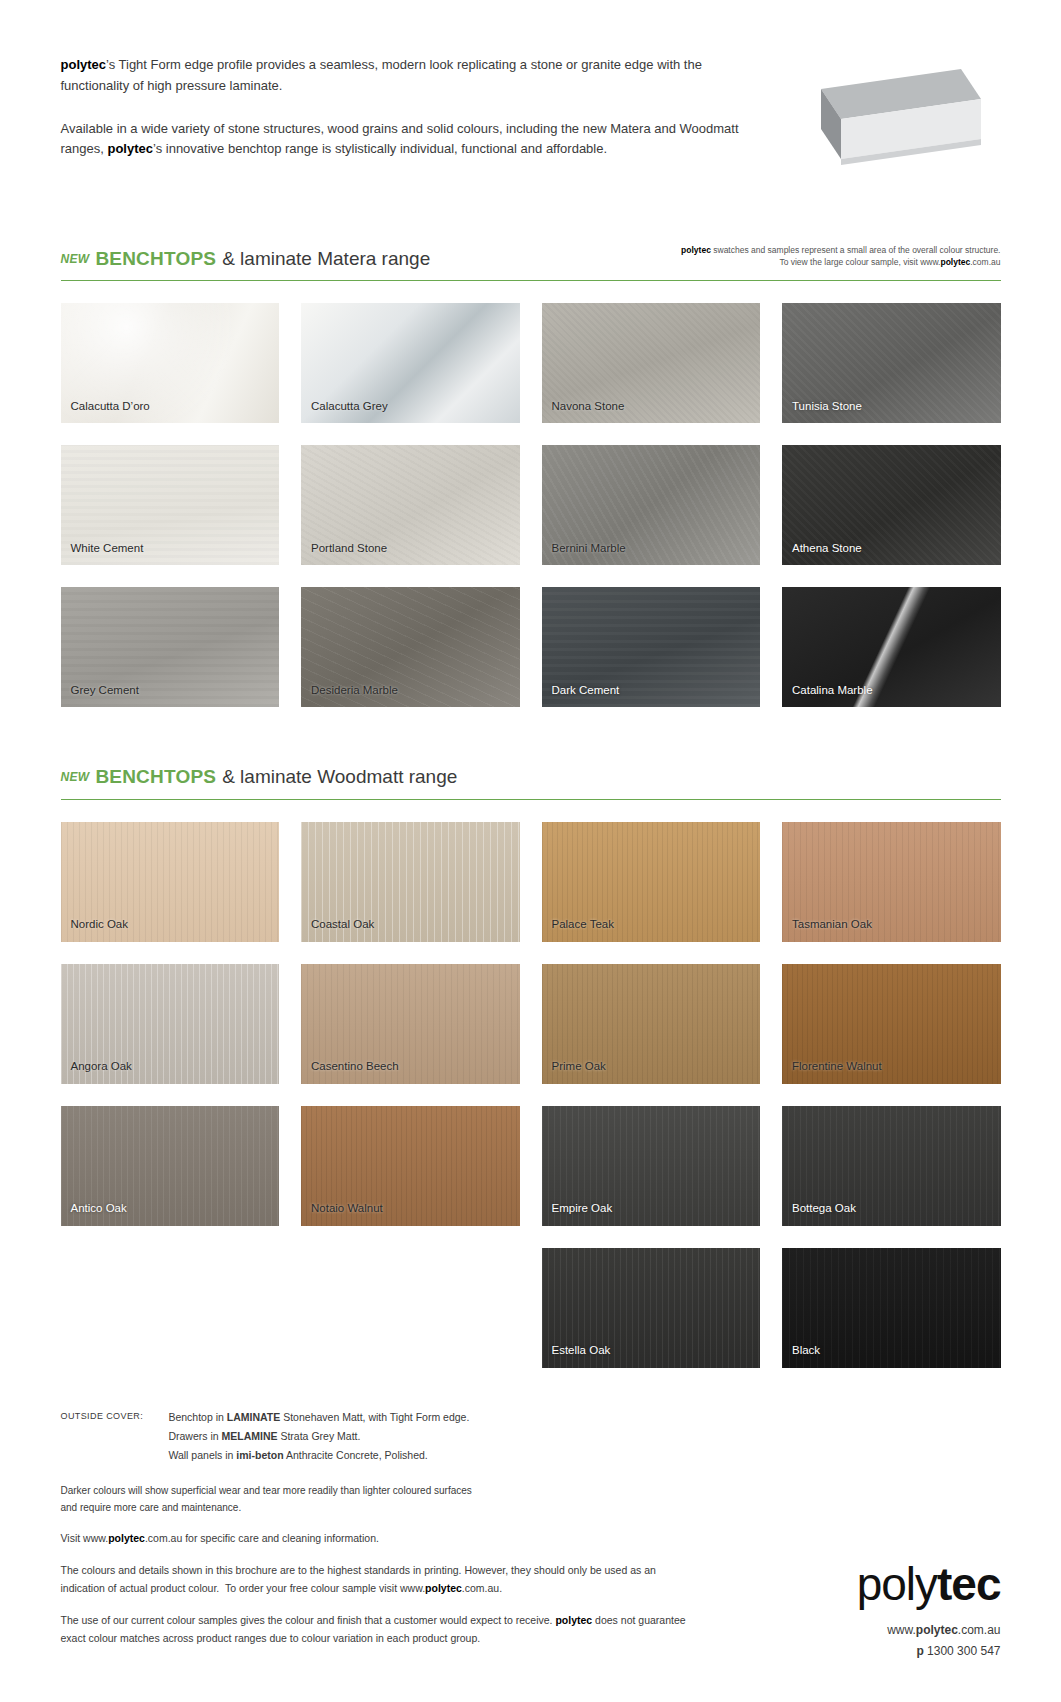polytec’s Tight Form edge profile provides a seamless, modern look replicating a stone or granite edge with the functionality of high pressure laminate.
Available in a wide variety of stone structures, wood grains and solid colours, including the new Matera and Woodmatt ranges, polytec’s innovative benchtop range is stylistically individual, functional and affordable.
NEW BENCHTOPS & laminate Matera range
polytec swatches and samples represent a small area of the overall colour structure.
To view the large colour sample, visit www.polytec.com.au
Calacutta D’oro
Calacutta Grey
Navona Stone
Tunisia Stone
White Cement
Portland Stone
Bernini Marble
Athena Stone
Grey Cement
Desideria Marble
Dark Cement
Catalina Marble
NEW BENCHTOPS & laminate Woodmatt range
Nordic Oak
Coastal Oak
Palace Teak
Tasmanian Oak
Angora Oak
Casentino Beech
Prime Oak
Florentine Walnut
Antico Oak
Notaio Walnut
Empire Oak
Bottega Oak
Estella Oak
Black
OUTSIDE COVER: Benchtop in LAMINATE Stonehaven Matt, with Tight Form edge.
Drawers in MELAMINE Strata Grey Matt.
Wall panels in imi-beton Anthracite Concrete, Polished.
Darker colours will show superficial wear and tear more readily than lighter coloured surfaces
and require more care and maintenance.
Visit www.polytec.com.au for specific care and cleaning information.
The colours and details shown in this brochure are to the highest standards in printing. However, they should only be used as an indication of actual product colour. To order your free colour sample visit www.polytec.com.au.
The use of our current colour samples gives the colour and finish that a customer would expect to receive. polytec does not guarantee exact colour matches across product ranges due to colour variation in each product group.
polytec
www.polytec.com.au
p 1300 300 547